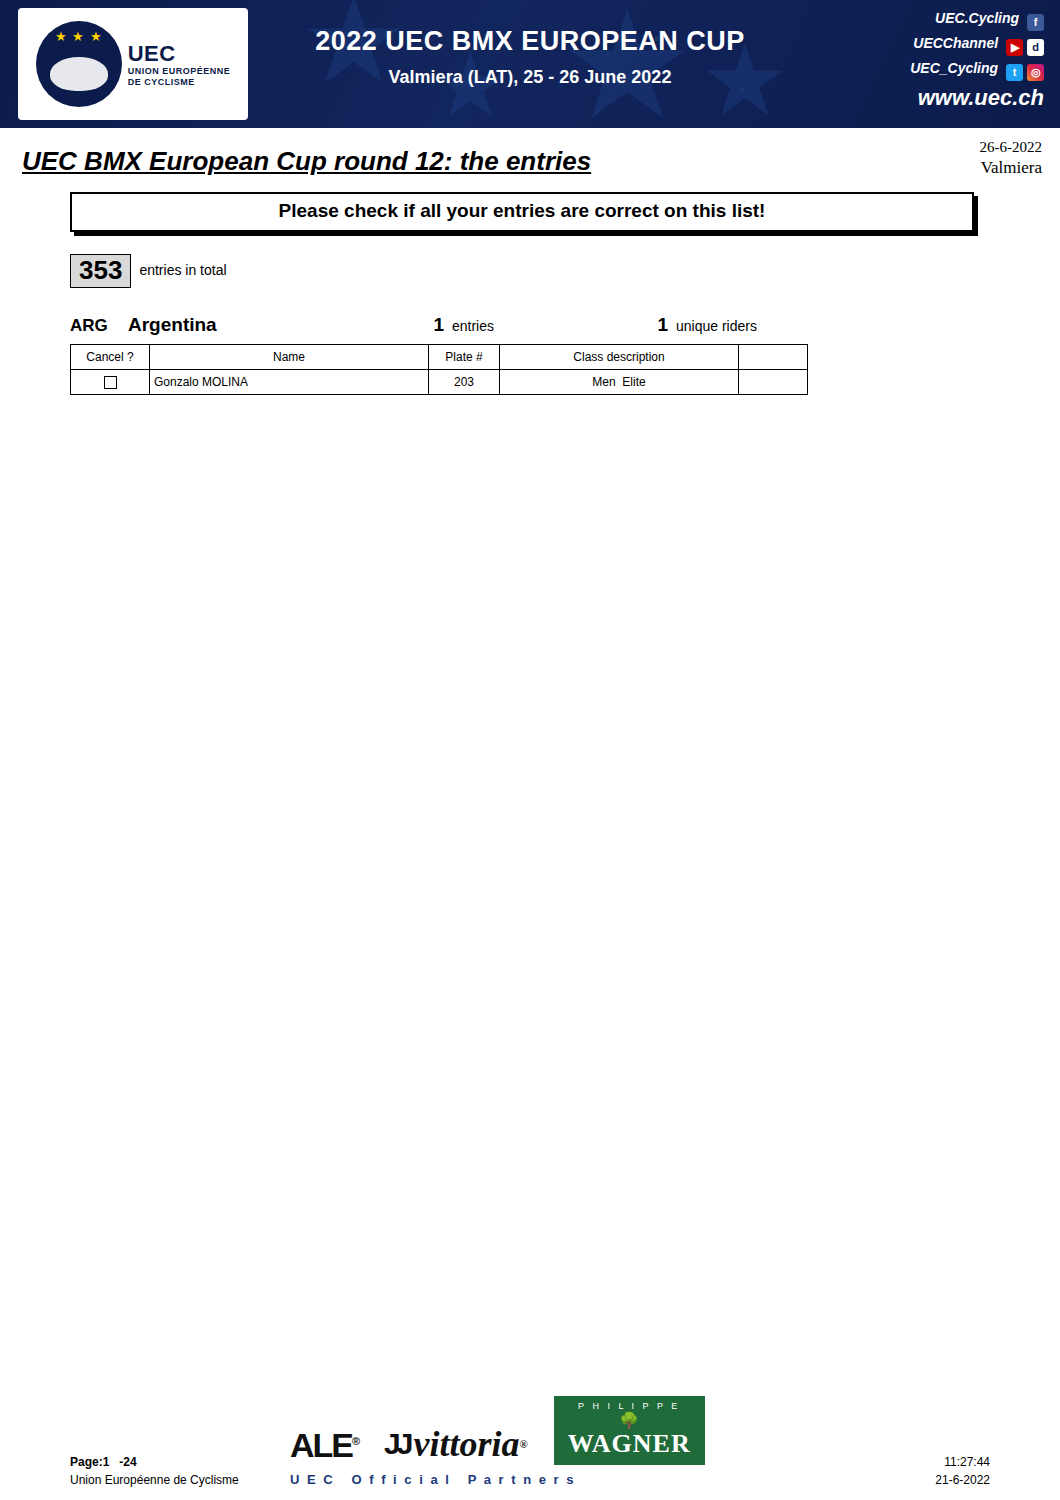★
★
★
★
UEC UNION EUROPÉENNE DE CYCLISME
2022 UEC BMX EUROPEAN CUP
Valmiera (LAT), 25 - 26 June 2022
UEC.Cycling f
UECChannel ▶d
UEC_Cycling t◎
www.uec.ch
UEC BMX European Cup round 12: the entries
26-6-2022
Valmiera
Please check if all your entries are correct on this list!
353 entries in total
ARG Argentina 1 entries 1 unique riders
| Cancel ? | Name | Plate # | Class description | |
| --- | --- | --- | --- | --- |
| | Gonzalo MOLINA | 203 | Men Elite | |
ALE®
JJvittoria®
P H I L I P P E 🌳 WAGNER
Page:1 -24
Union Européenne de Cyclisme
U E C O f f i c i a l P a r t n e r s
11:27:44
21-6-2022